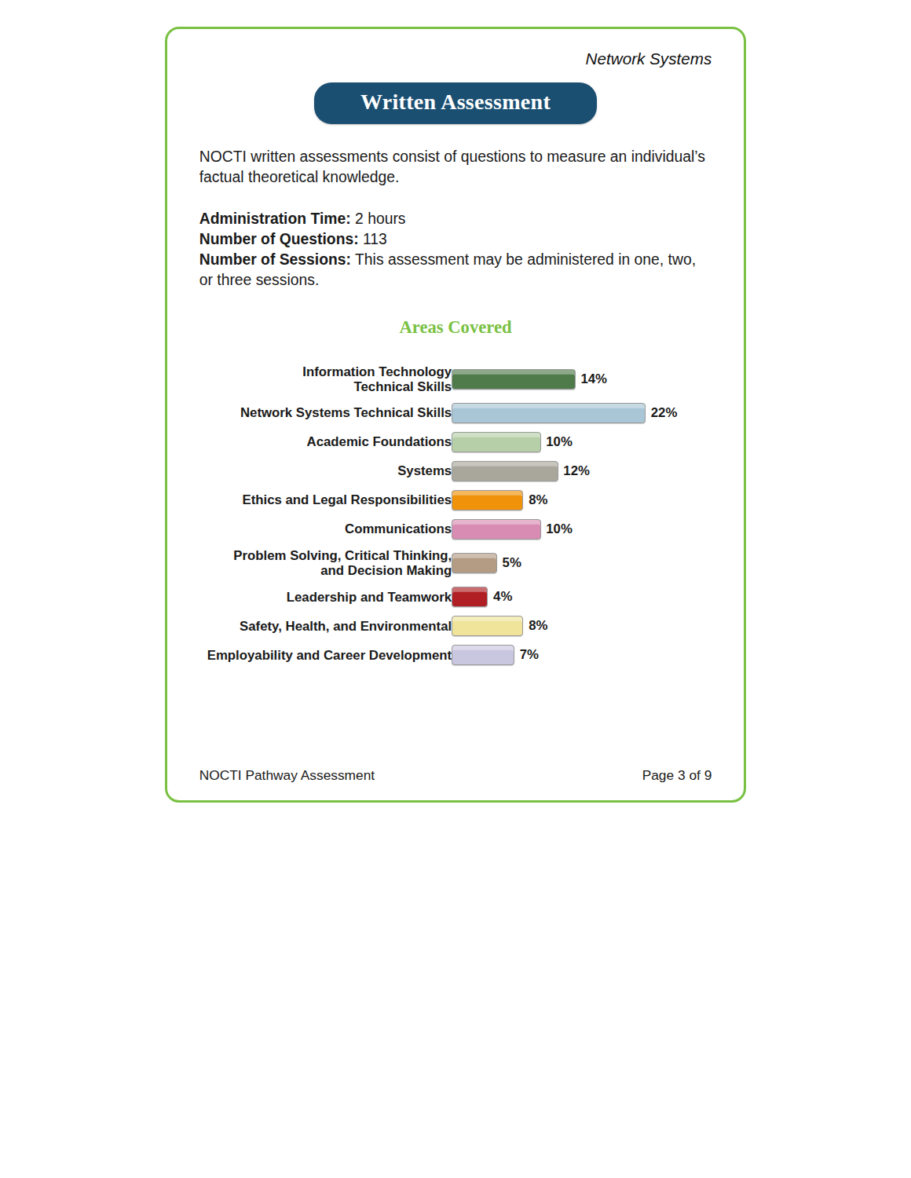Network Systems
Written Assessment
NOCTI written assessments consist of questions to measure an individual’s factual theoretical knowledge.
Administration Time: 2 hours
Number of Questions: 113
Number of Sessions: This assessment may be administered in one, two, or three sessions.
Areas Covered
| Information Technology Technical Skills | 14% |
| Network Systems Technical Skills | 22% |
| Academic Foundations | 10% |
| Systems | 12% |
| Ethics and Legal Responsibilities | 8% |
| Communications | 10% |
| Problem Solving, Critical Thinking, and Decision Making | 5% |
| Leadership and Teamwork | 4% |
| Safety, Health, and Environmental | 8% |
| Employability and Career Development | 7% |
NOCTI Pathway Assessment Page 3 of 9